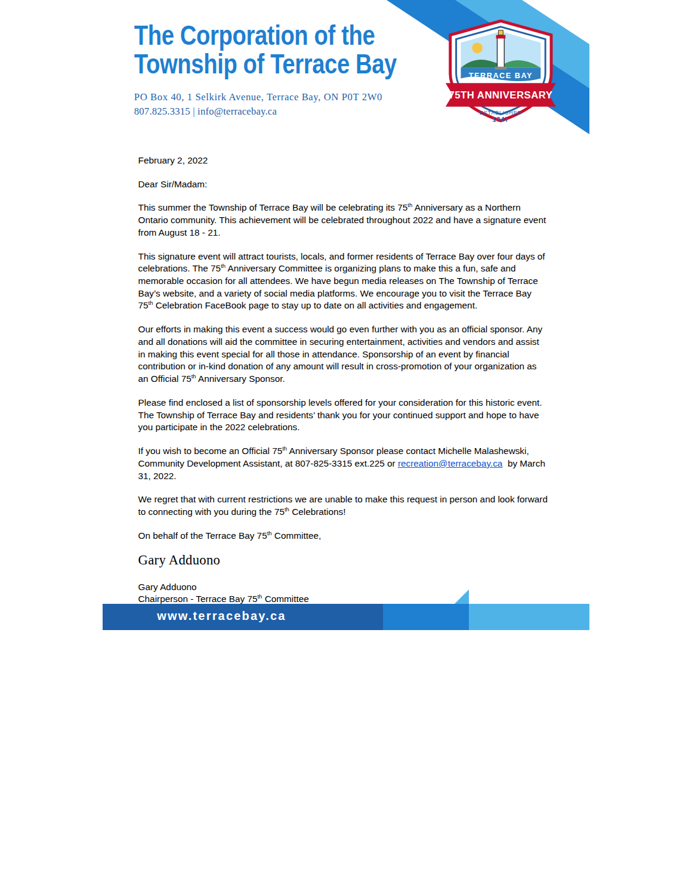75TH ANNIVERSARY ESTABLISHED 1947 TERRACE BAY
The Corporation of the
Township of Terrace Bay
PO Box 40, 1 Selkirk Avenue, Terrace Bay, ON P0T 2W0
807.825.3315 | info@terracebay.ca
February 2, 2022
Dear Sir/Madam:
This summer the Township of Terrace Bay will be celebrating its 75th Anniversary as a Northern Ontario community. This achievement will be celebrated throughout 2022 and have a signature event from August 18 - 21.
This signature event will attract tourists, locals, and former residents of Terrace Bay over four days of celebrations. The 75th Anniversary Committee is organizing plans to make this a fun, safe and memorable occasion for all attendees. We have begun media releases on The Township of Terrace Bay’s website, and a variety of social media platforms. We encourage you to visit the Terrace Bay 75th Celebration FaceBook page to stay up to date on all activities and engagement.
Our efforts in making this event a success would go even further with you as an official sponsor. Any and all donations will aid the committee in securing entertainment, activities and vendors and assist in making this event special for all those in attendance. Sponsorship of an event by financial contribution or in-kind donation of any amount will result in cross-promotion of your organization as an Official 75th Anniversary Sponsor.
Please find enclosed a list of sponsorship levels offered for your consideration for this historic event. The Township of Terrace Bay and residents’ thank you for your continued support and hope to have you participate in the 2022 celebrations.
If you wish to become an Official 75th Anniversary Sponsor please contact Michelle Malashewski, Community Development Assistant, at 807-825-3315 ext.225 or recreation@terracebay.ca by March 31, 2022.
We regret that with current restrictions we are unable to make this request in person and look forward to connecting with you during the 75th Celebrations!
On behalf of the Terrace Bay 75th Committee,
Gary Adduono
Gary Adduono
Chairperson - Terrace Bay 75th Committee
www.terracebay.ca